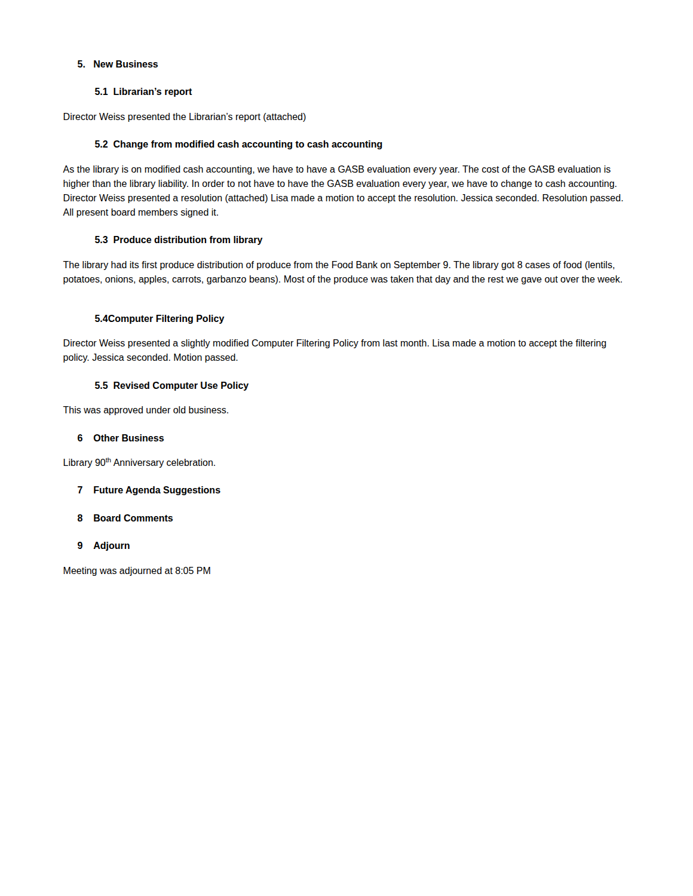5. New Business
5.1 Librarian’s report
Director Weiss presented the Librarian’s report (attached)
5.2 Change from modified cash accounting to cash accounting
As the library is on modified cash accounting, we have to have a GASB evaluation every year. The cost of the GASB evaluation is higher than the library liability. In order to not have to have the GASB evaluation every year, we have to change to cash accounting. Director Weiss presented a resolution (attached) Lisa made a motion to accept the resolution. Jessica seconded. Resolution passed. All present board members signed it.
5.3 Produce distribution from library
The library had its first produce distribution of produce from the Food Bank on September 9. The library got 8 cases of food (lentils, potatoes, onions, apples, carrots, garbanzo beans). Most of the produce was taken that day and the rest we gave out over the week.
5.4Computer Filtering Policy
Director Weiss presented a slightly modified Computer Filtering Policy from last month. Lisa made a motion to accept the filtering policy. Jessica seconded. Motion passed.
5.5 Revised Computer Use Policy
This was approved under old business.
6 Other Business
Library 90th Anniversary celebration.
7 Future Agenda Suggestions
8 Board Comments
9 Adjourn
Meeting was adjourned at 8:05 PM